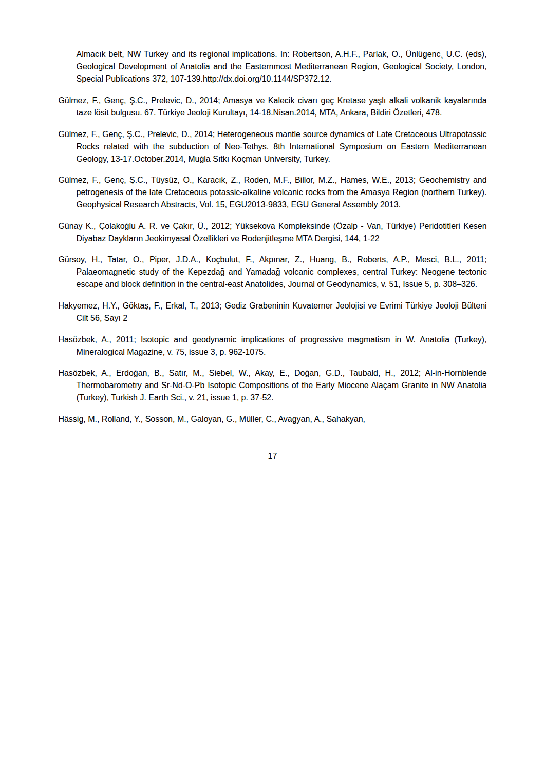Almacık belt, NW Turkey and its regional implications. In: Robertson, A.H.F., Parlak, O., Ünlügenc¸ U.C. (eds), Geological Development of Anatolia and the Easternmost Mediterranean Region, Geological Society, London, Special Publications 372, 107-139.http://dx.doi.org/10.1144/SP372.12.
Gülmez, F., Genç, Ş.C., Prelevic, D., 2014; Amasya ve Kalecik civarı geç Kretase yaşlı alkali volkanik kayalarında taze lösit bulgusu. 67. Türkiye Jeoloji Kurultayı, 14-18.Nisan.2014, MTA, Ankara, Bildiri Özetleri, 478.
Gülmez, F., Genç, Ş.C., Prelevic, D., 2014; Heterogeneous mantle source dynamics of Late Cretaceous Ultrapotassic Rocks related with the subduction of Neo-Tethys. 8th International Symposium on Eastern Mediterranean Geology, 13-17.October.2014, Muğla Sıtkı Koçman University, Turkey.
Gülmez, F., Genç, Ş.C., Tüysüz, O., Karacık, Z., Roden, M.F., Billor, M.Z., Hames, W.E., 2013; Geochemistry and petrogenesis of the late Cretaceous potassic-alkaline volcanic rocks from the Amasya Region (northern Turkey). Geophysical Research Abstracts, Vol. 15, EGU2013-9833, EGU General Assembly 2013.
Günay K., Çolakoğlu A. R. ve Çakır, Ü., 2012; Yüksekova Kompleksinde (Özalp - Van, Türkiye) Peridotitleri Kesen Diyabaz Daykların Jeokimyasal Özellikleri ve Rodenjitleşme MTA Dergisi, 144, 1-22
Gürsoy, H., Tatar, O., Piper, J.D.A., Koçbulut, F., Akpınar, Z., Huang, B., Roberts, A.P., Mesci, B.L., 2011; Palaeomagnetic study of the Kepezdağ and Yamadağ volcanic complexes, central Turkey: Neogene tectonic escape and block definition in the central-east Anatolides, Journal of Geodynamics, v. 51, Issue 5, p. 308–326.
Hakyemez, H.Y., Göktaş, F., Erkal, T., 2013; Gediz Grabeninin Kuvaterner Jeolojisi ve Evrimi Türkiye Jeoloji Bülteni Cilt 56, Sayı 2
Hasözbek, A., 2011; Isotopic and geodynamic implications of progressive magmatism in W. Anatolia (Turkey), Mineralogical Magazine, v. 75, issue 3, p. 962-1075.
Hasözbek, A., Erdoğan, B., Satır, M., Siebel, W., Akay, E., Doğan, G.D., Taubald, H., 2012; Al-in-Hornblende Thermobarometry and Sr-Nd-O-Pb Isotopic Compositions of the Early Miocene Alaçam Granite in NW Anatolia (Turkey), Turkish J. Earth Sci., v. 21, issue 1, p. 37-52.
Hässig, M., Rolland, Y., Sosson, M., Galoyan, G., Müller, C., Avagyan, A., Sahakyan,
17